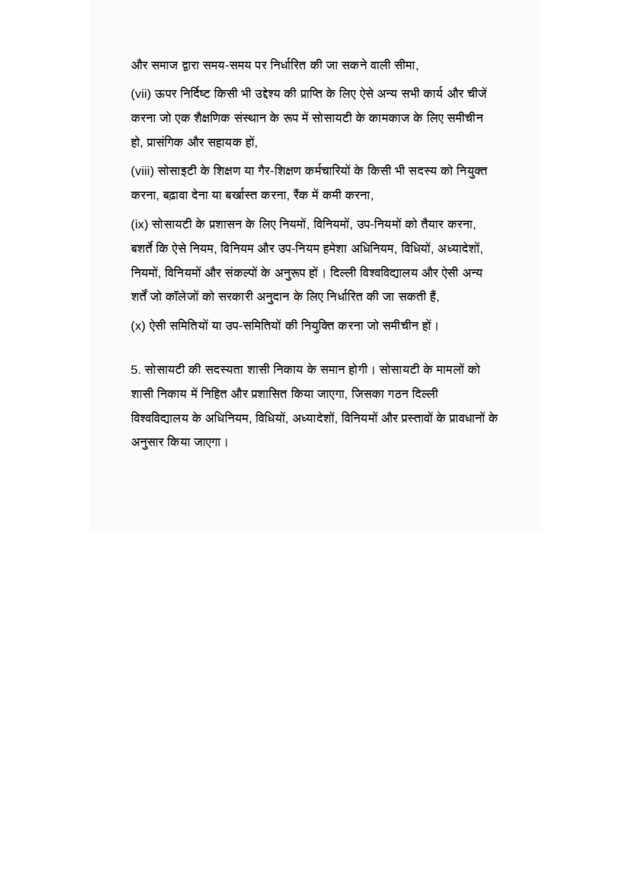और समाज द्वारा समय-समय पर निर्धारित की जा सकने वाली सीमा,
(vii) ऊपर निर्दिष्ट किसी भी उद्देश्य की प्राप्ति के लिए ऐसे अन्य सभी कार्य और चीजें करना जो एक शैक्षणिक संस्थान के रूप में सोसायटी के कामकाज के लिए समीचीन हो, प्रासंगिक और सहायक हों,
(viii) सोसाइटी के शिक्षण या गैर-शिक्षण कर्मचारियों के किसी भी सदस्य को नियुक्त करना, बढ़ावा देना या बर्खास्त करना, रैंक में कमी करना,
(ix) सोसायटी के प्रशासन के लिए नियमों, विनियमों, उप-नियमों को तैयार करना, बशर्ते कि ऐसे नियम, विनियम और उप-नियम हमेशा अधिनियम, विधियों, अध्यादेशों, नियमों, विनियमों और संकल्पों के अनुरूप हों। दिल्ली विश्वविद्यालय और ऐसी अन्य शर्तें जो कॉलेजों को सरकारी अनुदान के लिए निर्धारित की जा सकती हैं,
(x) ऐसी समितियों या उप-समितियों की नियुक्ति करना जो समीचीन हों।
5. सोसायटी की सदस्यता शासी निकाय के समान होगी। सोसायटी के मामलों को शासी निकाय में निहित और प्रशासित किया जाएगा, जिसका गठन दिल्ली विश्वविद्यालय के अधिनियम, विधियों, अध्यादेशों, विनियमों और प्रस्तावों के प्रावधानों के अनुसार किया जाएगा।